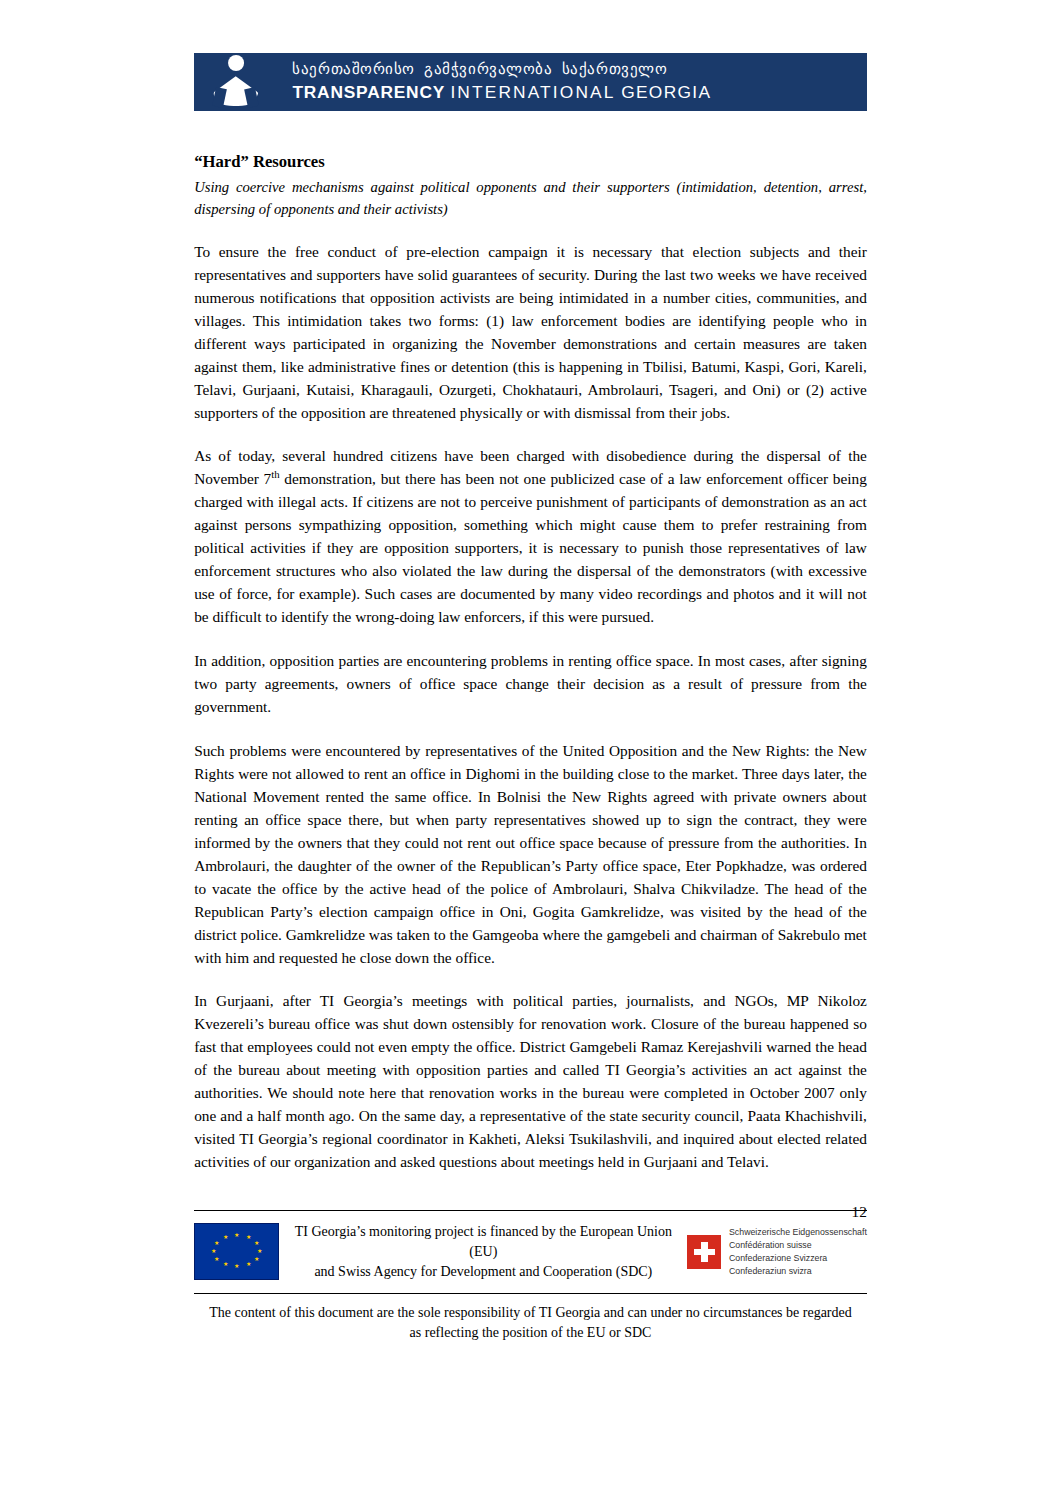საერთაშორისო გამჭვირვალობა საქართველო
TRANSPARENCY INTERNATIONAL GEORGIA
“Hard” Resources
Using coercive mechanisms against political opponents and their supporters (intimidation, detention, arrest, dispersing of opponents and their activists)
To ensure the free conduct of pre-election campaign it is necessary that election subjects and their representatives and supporters have solid guarantees of security. During the last two weeks we have received numerous notifications that opposition activists are being intimidated in a number cities, communities, and villages. This intimidation takes two forms: (1) law enforcement bodies are identifying people who in different ways participated in organizing the November demonstrations and certain measures are taken against them, like administrative fines or detention (this is happening in Tbilisi, Batumi, Kaspi, Gori, Kareli, Telavi, Gurjaani, Kutaisi, Kharagauli, Ozurgeti, Chokhatauri, Ambrolauri, Tsageri, and Oni) or (2) active supporters of the opposition are threatened physically or with dismissal from their jobs.
As of today, several hundred citizens have been charged with disobedience during the dispersal of the November 7th demonstration, but there has been not one publicized case of a law enforcement officer being charged with illegal acts. If citizens are not to perceive punishment of participants of demonstration as an act against persons sympathizing opposition, something which might cause them to prefer restraining from political activities if they are opposition supporters, it is necessary to punish those representatives of law enforcement structures who also violated the law during the dispersal of the demonstrators (with excessive use of force, for example). Such cases are documented by many video recordings and photos and it will not be difficult to identify the wrong-doing law enforcers, if this were pursued.
In addition, opposition parties are encountering problems in renting office space. In most cases, after signing two party agreements, owners of office space change their decision as a result of pressure from the government.
Such problems were encountered by representatives of the United Opposition and the New Rights: the New Rights were not allowed to rent an office in Dighomi in the building close to the market. Three days later, the National Movement rented the same office. In Bolnisi the New Rights agreed with private owners about renting an office space there, but when party representatives showed up to sign the contract, they were informed by the owners that they could not rent out office space because of pressure from the authorities. In Ambrolauri, the daughter of the owner of the Republican’s Party office space, Eter Popkhadze, was ordered to vacate the office by the active head of the police of Ambrolauri, Shalva Chikviladze. The head of the Republican Party’s election campaign office in Oni, Gogita Gamkrelidze, was visited by the head of the district police. Gamkrelidze was taken to the Gamgeoba where the gamgebeli and chairman of Sakrebulo met with him and requested he close down the office.
In Gurjaani, after TI Georgia’s meetings with political parties, journalists, and NGOs, MP Nikoloz Kvezereli’s bureau office was shut down ostensibly for renovation work. Closure of the bureau happened so fast that employees could not even empty the office. District Gamgebeli Ramaz Kerejashvili warned the head of the bureau about meeting with opposition parties and called TI Georgia’s activities an act against the authorities. We should note here that renovation works in the bureau were completed in October 2007 only one and a half month ago. On the same day, a representative of the state security council, Paata Khachishvili, visited TI Georgia’s regional coordinator in Kakheti, Aleksi Tsukilashvili, and inquired about elected related activities of our organization and asked questions about meetings held in Gurjaani and Telavi.
12
★ ★ ★ ★ ★ ★ ★ ★ ★ ★ ★ ★
TI Georgia’s monitoring project is financed by the European Union (EU)
and Swiss Agency for Development and Cooperation (SDC)
Schweizerische Eidgenossenschaft
Confédération suisse
Confederazione Svizzera
Confederaziun svizra
The content of this document are the sole responsibility of TI Georgia and can under no circumstances be regarded
as reflecting the position of the EU or SDC